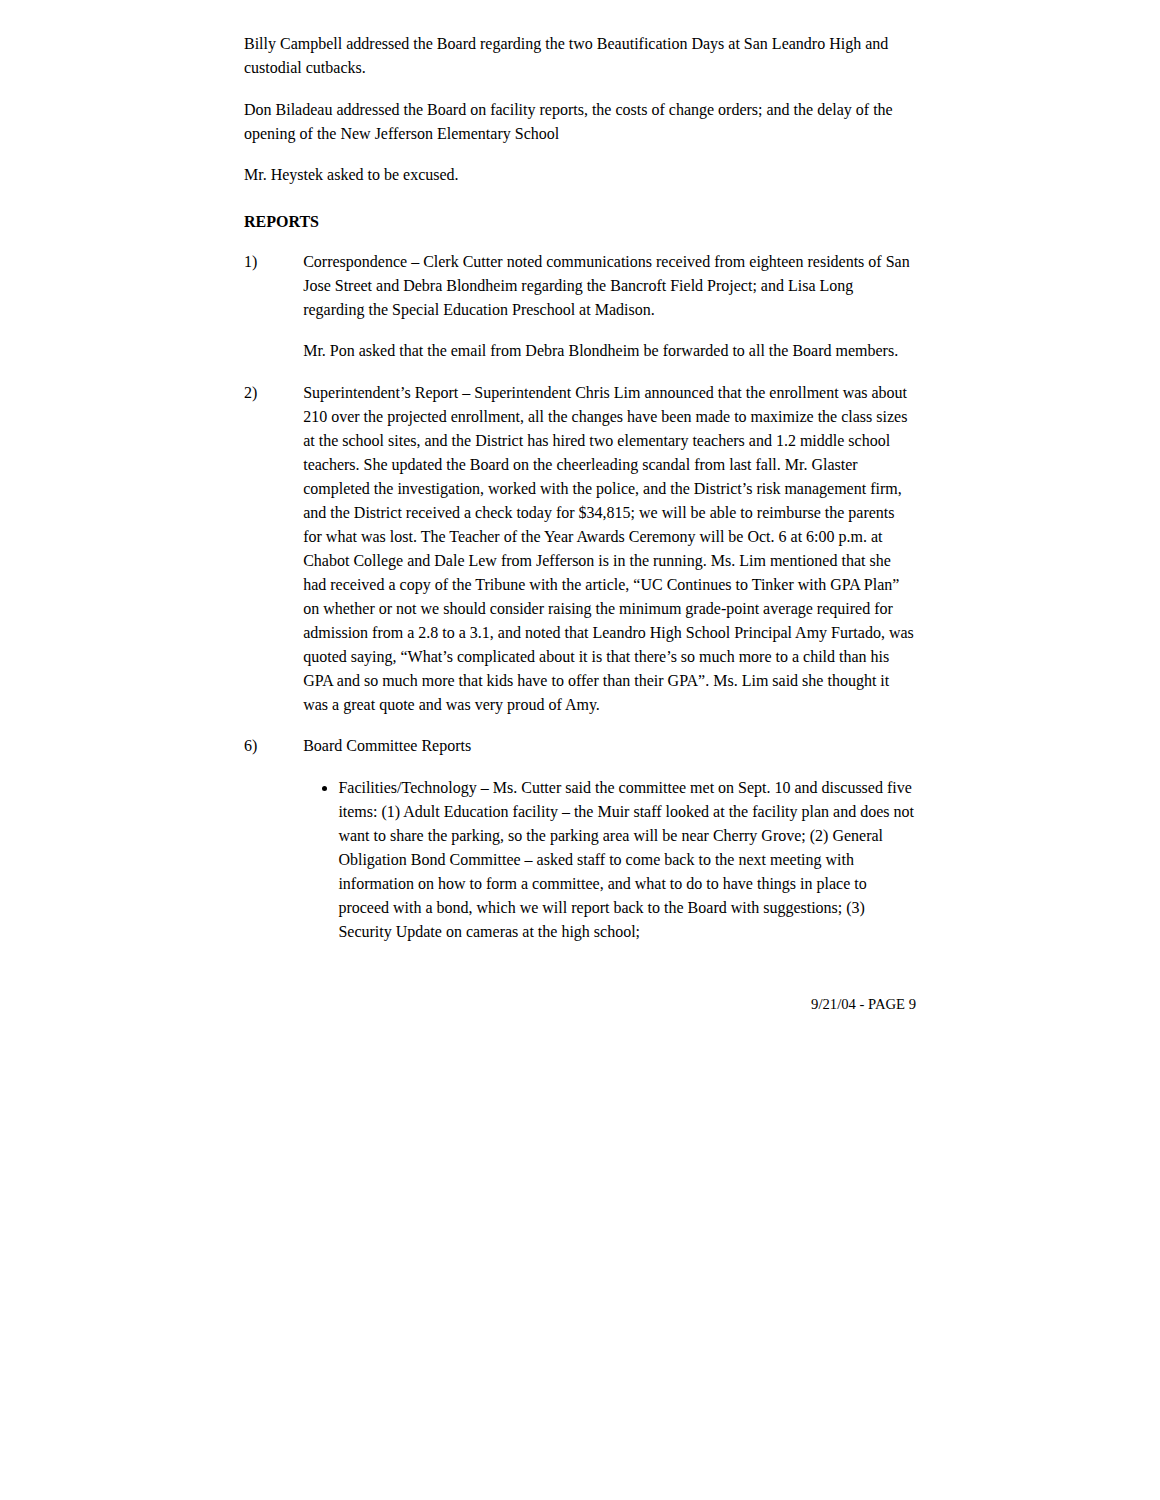Billy Campbell addressed the Board regarding the two Beautification Days at San Leandro High and custodial cutbacks.
Don Biladeau addressed the Board on facility reports, the costs of change orders; and the delay of the opening of the New Jefferson Elementary School
Mr. Heystek asked to be excused.
REPORTS
1)
Correspondence – Clerk Cutter noted communications received from eighteen residents of San Jose Street and Debra Blondheim regarding the Bancroft Field Project; and Lisa Long regarding the Special Education Preschool at Madison.
Mr. Pon asked that the email from Debra Blondheim be forwarded to all the Board members.
2)
Superintendent’s Report – Superintendent Chris Lim announced that the enrollment was about 210 over the projected enrollment, all the changes have been made to maximize the class sizes at the school sites, and the District has hired two elementary teachers and 1.2 middle school teachers. She updated the Board on the cheerleading scandal from last fall. Mr. Glaster completed the investigation, worked with the police, and the District’s risk management firm, and the District received a check today for $34,815; we will be able to reimburse the parents for what was lost. The Teacher of the Year Awards Ceremony will be Oct. 6 at 6:00 p.m. at Chabot College and Dale Lew from Jefferson is in the running. Ms. Lim mentioned that she had received a copy of the Tribune with the article, “UC Continues to Tinker with GPA Plan” on whether or not we should consider raising the minimum grade-point average required for admission from a 2.8 to a 3.1, and noted that Leandro High School Principal Amy Furtado, was quoted saying, “What’s complicated about it is that there’s so much more to a child than his GPA and so much more that kids have to offer than their GPA”. Ms. Lim said she thought it was a great quote and was very proud of Amy.
6)
Board Committee Reports
Facilities/Technology – Ms. Cutter said the committee met on Sept. 10 and discussed five items: (1) Adult Education facility – the Muir staff looked at the facility plan and does not want to share the parking, so the parking area will be near Cherry Grove; (2) General Obligation Bond Committee – asked staff to come back to the next meeting with information on how to form a committee, and what to do to have things in place to proceed with a bond, which we will report back to the Board with suggestions; (3) Security Update on cameras at the high school;
9/21/04 - PAGE 9